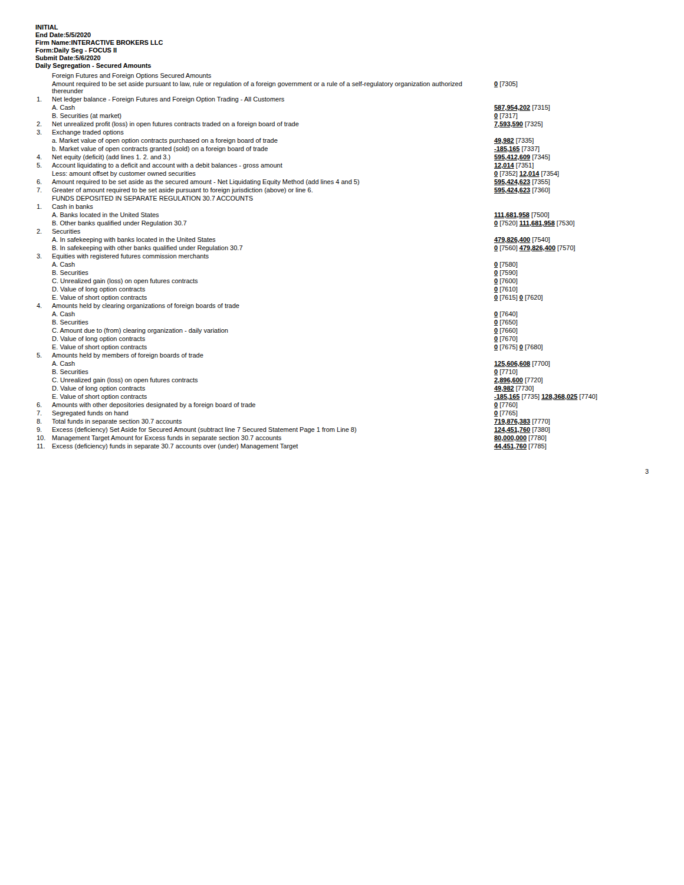INITIAL
End Date:5/5/2020
Firm Name:INTERACTIVE BROKERS LLC
Form:Daily Seg - FOCUS II
Submit Date:5/6/2020
Daily Segregation - Secured Amounts
| | Foreign Futures and Foreign Options Secured Amounts | |
| | Amount required to be set aside pursuant to law, rule or regulation of a foreign government or a rule of a self-regulatory organization authorized thereunder | 0 [7305] |
| 1. | Net ledger balance - Foreign Futures and Foreign Option Trading - All Customers | |
| | A. Cash | 587,954,202 [7315] |
| | B. Securities (at market) | 0 [7317] |
| 2. | Net unrealized profit (loss) in open futures contracts traded on a foreign board of trade | 7,593,590 [7325] |
| 3. | Exchange traded options | |
| | a. Market value of open option contracts purchased on a foreign board of trade | 49,982 [7335] |
| | b. Market value of open contracts granted (sold) on a foreign board of trade | -185,165 [7337] |
| 4. | Net equity (deficit) (add lines 1. 2. and 3.) | 595,412,609 [7345] |
| 5. | Account liquidating to a deficit and account with a debit balances - gross amount | 12,014 [7351] |
| | Less: amount offset by customer owned securities | 0 [7352] 12,014 [7354] |
| 6. | Amount required to be set aside as the secured amount - Net Liquidating Equity Method (add lines 4 and 5) | 595,424,623 [7355] |
| 7. | Greater of amount required to be set aside pursuant to foreign jurisdiction (above) or line 6. | 595,424,623 [7360] |
| | FUNDS DEPOSITED IN SEPARATE REGULATION 30.7 ACCOUNTS | |
| 1. | Cash in banks | |
| | A. Banks located in the United States | 111,681,958 [7500] |
| | B. Other banks qualified under Regulation 30.7 | 0 [7520] 111,681,958 [7530] |
| 2. | Securities | |
| | A. In safekeeping with banks located in the United States | 479,826,400 [7540] |
| | B. In safekeeping with other banks qualified under Regulation 30.7 | 0 [7560] 479,826,400 [7570] |
| 3. | Equities with registered futures commission merchants | |
| | A. Cash | 0 [7580] |
| | B. Securities | 0 [7590] |
| | C. Unrealized gain (loss) on open futures contracts | 0 [7600] |
| | D. Value of long option contracts | 0 [7610] |
| | E. Value of short option contracts | 0 [7615] 0 [7620] |
| 4. | Amounts held by clearing organizations of foreign boards of trade | |
| | A. Cash | 0 [7640] |
| | B. Securities | 0 [7650] |
| | C. Amount due to (from) clearing organization - daily variation | 0 [7660] |
| | D. Value of long option contracts | 0 [7670] |
| | E. Value of short option contracts | 0 [7675] 0 [7680] |
| 5. | Amounts held by members of foreign boards of trade | |
| | A. Cash | 125,606,608 [7700] |
| | B. Securities | 0 [7710] |
| | C. Unrealized gain (loss) on open futures contracts | 2,896,600 [7720] |
| | D. Value of long option contracts | 49,982 [7730] |
| | E. Value of short option contracts | -185,165 [7735] 128,368,025 [7740] |
| 6. | Amounts with other depositories designated by a foreign board of trade | 0 [7760] |
| 7. | Segregated funds on hand | 0 [7765] |
| 8. | Total funds in separate section 30.7 accounts | 719,876,383 [7770] |
| 9. | Excess (deficiency) Set Aside for Secured Amount (subtract line 7 Secured Statement Page 1 from Line 8) | 124,451,760 [7380] |
| 10. | Management Target Amount for Excess funds in separate section 30.7 accounts | 80,000,000 [7780] |
| 11. | Excess (deficiency) funds in separate 30.7 accounts over (under) Management Target | 44,451,760 [7785] |
3